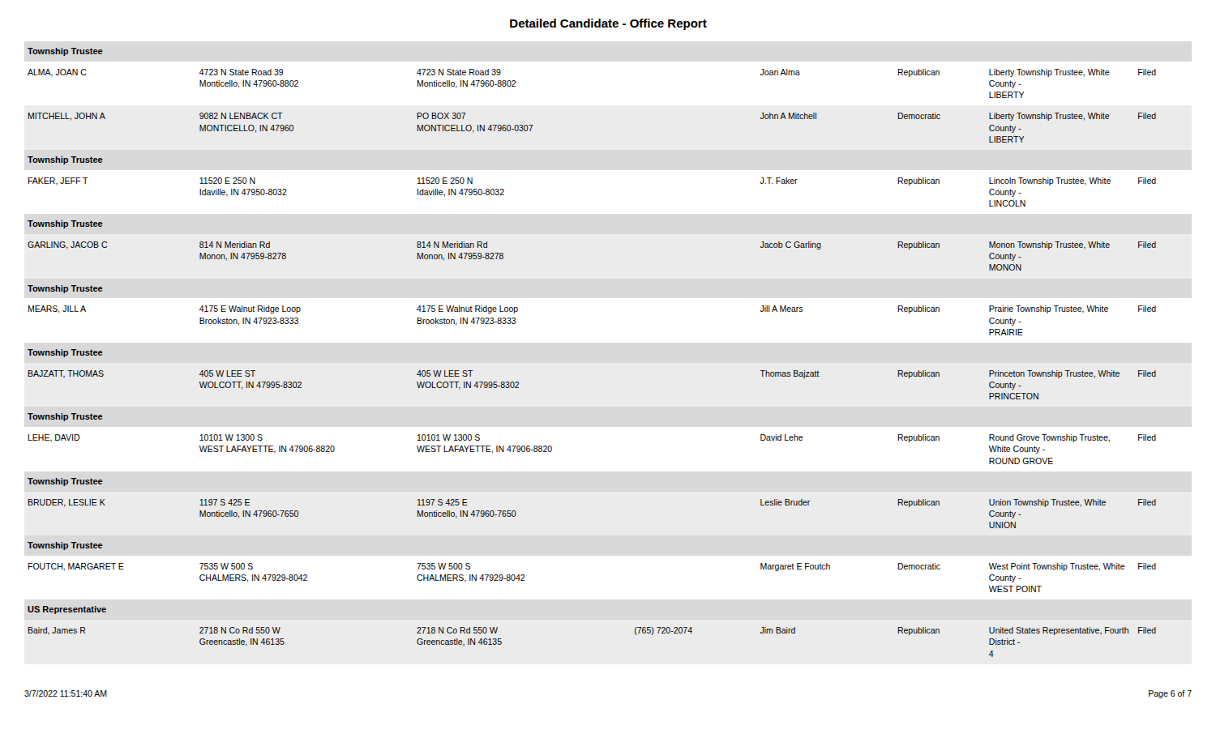Detailed Candidate - Office Report
| Township Trustee |
| ALMA, JOAN C | 4723 N State Road 39 Monticello, IN 47960-8802 | 4723 N State Road 39 Monticello, IN 47960-8802 | | Joan Alma | Republican | Liberty Township Trustee, White County - LIBERTY | Filed |
| MITCHELL, JOHN A | 9082 N LENBACK CT MONTICELLO, IN 47960 | PO BOX 307 MONTICELLO, IN 47960-0307 | | John A Mitchell | Democratic | Liberty Township Trustee, White County - LIBERTY | Filed |
| Township Trustee |
| FAKER, JEFF T | 11520 E 250 N Idaville, IN 47950-8032 | 11520 E 250 N Idaville, IN 47950-8032 | | J.T. Faker | Republican | Lincoln Township Trustee, White County - LINCOLN | Filed |
| Township Trustee |
| GARLING, JACOB C | 814 N Meridian Rd Monon, IN 47959-8278 | 814 N Meridian Rd Monon, IN 47959-8278 | | Jacob C Garling | Republican | Monon Township Trustee, White County - MONON | Filed |
| Township Trustee |
| MEARS, JILL A | 4175 E Walnut Ridge Loop Brookston, IN 47923-8333 | 4175 E Walnut Ridge Loop Brookston, IN 47923-8333 | | Jill A Mears | Republican | Prairie Township Trustee, White County - PRAIRIE | Filed |
| Township Trustee |
| BAJZATT, THOMAS | 405 W LEE ST WOLCOTT, IN 47995-8302 | 405 W LEE ST WOLCOTT, IN 47995-8302 | | Thomas Bajzatt | Republican | Princeton Township Trustee, White County - PRINCETON | Filed |
| Township Trustee |
| LEHE, DAVID | 10101 W 1300 S WEST LAFAYETTE, IN 47906-8820 | 10101 W 1300 S WEST LAFAYETTE, IN 47906-8820 | | David Lehe | Republican | Round Grove Township Trustee, White County - ROUND GROVE | Filed |
| Township Trustee |
| BRUDER, LESLIE K | 1197 S 425 E Monticello, IN 47960-7650 | 1197 S 425 E Monticello, IN 47960-7650 | | Leslie Bruder | Republican | Union Township Trustee, White County - UNION | Filed |
| Township Trustee |
| FOUTCH, MARGARET E | 7535 W 500 S CHALMERS, IN 47929-8042 | 7535 W 500 S CHALMERS, IN 47929-8042 | | Margaret E Foutch | Democratic | West Point Township Trustee, White County - WEST POINT | Filed |
| US Representative |
| Baird, James R | 2718 N Co Rd 550 W Greencastle, IN 46135 | 2718 N Co Rd 550 W Greencastle, IN 46135 | (765) 720-2074 | Jim Baird | Republican | United States Representative, Fourth District - 4 | Filed |
3/7/2022 11:51:40 AM Page 6 of 7